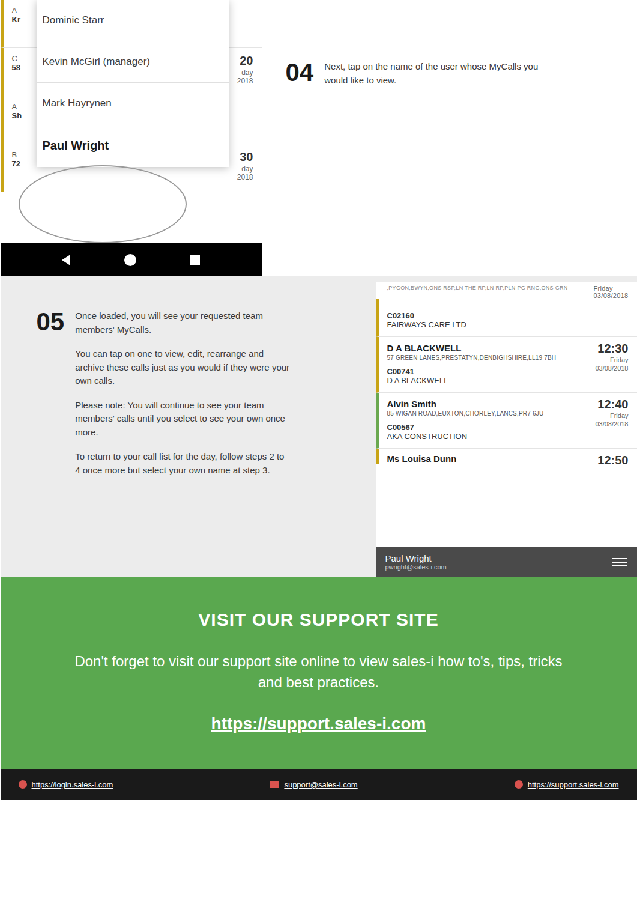Alvin
Kr
20
day
2018
Company
58
Address
Sh
30
day
2018
Business
72
Dominic Starr
Kevin McGirl (manager)
Mark Hayrynen
Paul Wright
04
Next, tap on the name of the user whose MyCalls you would like to view.
05
Once loaded, you will see your requested team members' MyCalls.
You can tap on one to view, edit, rearrange and archive these calls just as you would if they were your own calls.
Please note: You will continue to see your team members' calls until you select to see your own once more.
To return to your call list for the day, follow steps 2 to 4 once more but select your own name at step 3.
Friday
03/08/2018 ,PYGON,BWYN,ONS RSP,LN THE RP,LN RP,PLN PG RNG,ONS GRN
C02160
FAIRWAYS CARE LTD
12:30
Friday
03/08/2018
D A BLACKWELL
57 GREEN LANES,PRESTATYN,DENBIGHSHIRE,LL19 7BH
C00741
D A BLACKWELL
12:40
Friday
03/08/2018
Alvin Smith
85 WIGAN ROAD,EUXTON,CHORLEY,LANCS,PR7 6JU
C00567
AKA CONSTRUCTION
12:50
Ms Louisa Dunn
Paul Wright
pwright@sales-i.com
VISIT OUR SUPPORT SITE
Don't forget to visit our support site online to view sales-i how to's, tips, tricks and best practices.
https://support.sales-i.com
https://login.sales-i.com
support@sales-i.com
https://support.sales-i.com